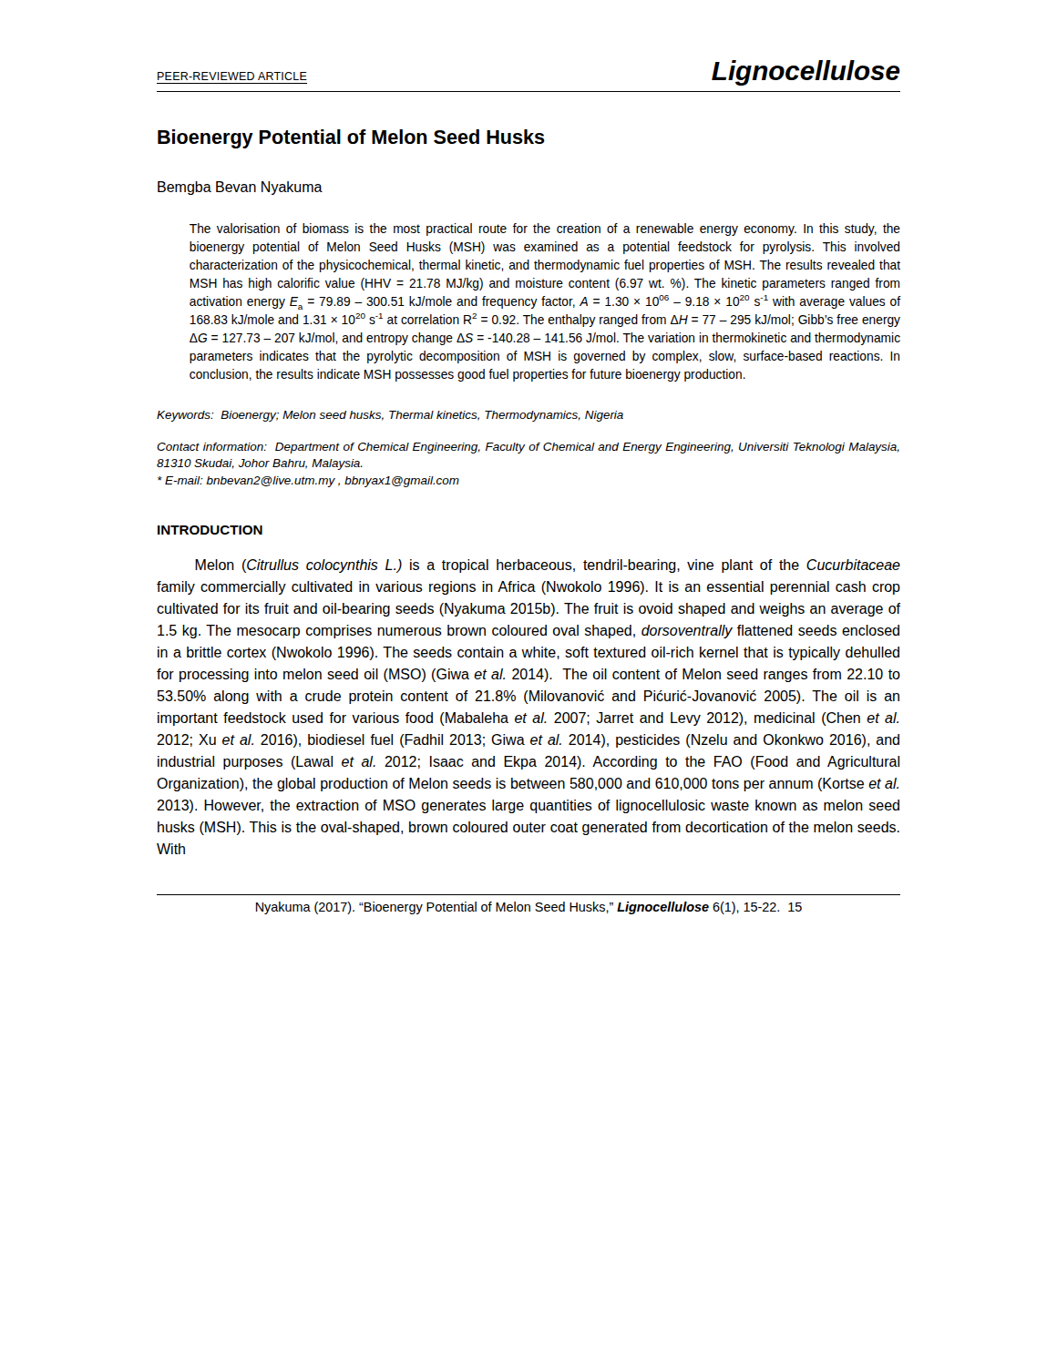PEER-REVIEWED ARTICLE Lignocellulose
Bioenergy Potential of Melon Seed Husks
Bemgba Bevan Nyakuma
The valorisation of biomass is the most practical route for the creation of a renewable energy economy. In this study, the bioenergy potential of Melon Seed Husks (MSH) was examined as a potential feedstock for pyrolysis. This involved characterization of the physicochemical, thermal kinetic, and thermodynamic fuel properties of MSH. The results revealed that MSH has high calorific value (HHV = 21.78 MJ/kg) and moisture content (6.97 wt. %). The kinetic parameters ranged from activation energy Ea = 79.89 – 300.51 kJ/mole and frequency factor, A = 1.30 × 1006 – 9.18 × 1020 s-1 with average values of 168.83 kJ/mole and 1.31 × 1020 s-1 at correlation R2 = 0.92. The enthalpy ranged from ΔH = 77 – 295 kJ/mol; Gibb’s free energy ΔG = 127.73 – 207 kJ/mol, and entropy change ΔS = -140.28 – 141.56 J/mol. The variation in thermokinetic and thermodynamic parameters indicates that the pyrolytic decomposition of MSH is governed by complex, slow, surface-based reactions. In conclusion, the results indicate MSH possesses good fuel properties for future bioenergy production.
Keywords: Bioenergy; Melon seed husks, Thermal kinetics, Thermodynamics, Nigeria
Contact information: Department of Chemical Engineering, Faculty of Chemical and Energy Engineering, Universiti Teknologi Malaysia, 81310 Skudai, Johor Bahru, Malaysia.
* E-mail: bnbevan2@live.utm.my , bbnyax1@gmail.com
INTRODUCTION
Melon (Citrullus colocynthis L.) is a tropical herbaceous, tendril-bearing, vine plant of the Cucurbitaceae family commercially cultivated in various regions in Africa (Nwokolo 1996). It is an essential perennial cash crop cultivated for its fruit and oil-bearing seeds (Nyakuma 2015b). The fruit is ovoid shaped and weighs an average of 1.5 kg. The mesocarp comprises numerous brown coloured oval shaped, dorsoventrally flattened seeds enclosed in a brittle cortex (Nwokolo 1996). The seeds contain a white, soft textured oil-rich kernel that is typically dehulled for processing into melon seed oil (MSO) (Giwa et al. 2014). The oil content of Melon seed ranges from 22.10 to 53.50% along with a crude protein content of 21.8% (Milovanović and Pićurić-Jovanović 2005). The oil is an important feedstock used for various food (Mabaleha et al. 2007; Jarret and Levy 2012), medicinal (Chen et al. 2012; Xu et al. 2016), biodiesel fuel (Fadhil 2013; Giwa et al. 2014), pesticides (Nzelu and Okonkwo 2016), and industrial purposes (Lawal et al. 2012; Isaac and Ekpa 2014). According to the FAO (Food and Agricultural Organization), the global production of Melon seeds is between 580,000 and 610,000 tons per annum (Kortse et al. 2013). However, the extraction of MSO generates large quantities of lignocellulosic waste known as melon seed husks (MSH). This is the oval-shaped, brown coloured outer coat generated from decortication of the melon seeds. With
Nyakuma (2017). “Bioenergy Potential of Melon Seed Husks,” Lignocellulose 6(1), 15-22. 15